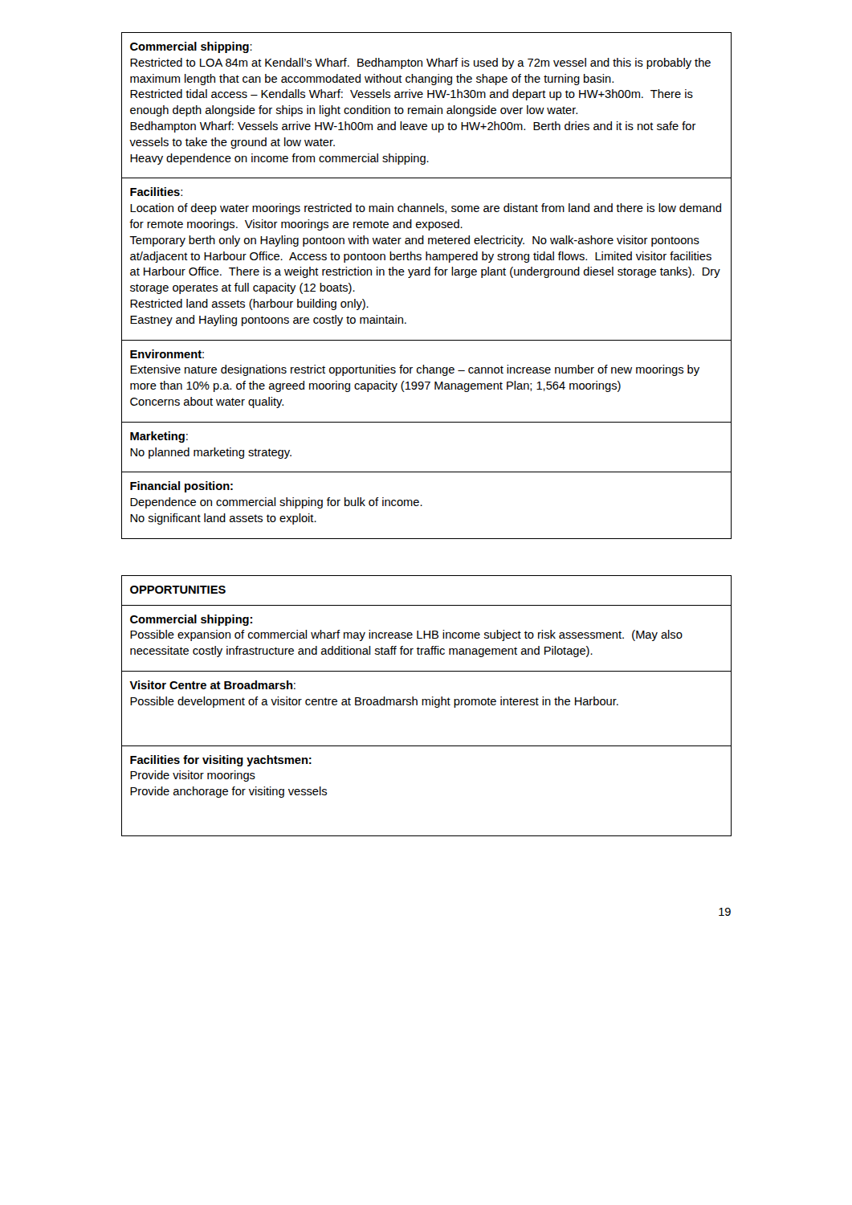| Commercial shipping : Restricted to LOA 84m at Kendall’s Wharf. Bedhampton Wharf is used by a 72m vessel and this is probably the maximum length that can be accommodated without changing the shape of the turning basin. Restricted tidal access – Kendalls Wharf: Vessels arrive HW-1h30m and depart up to HW+3h00m. There is enough depth alongside for ships in light condition to remain alongside over low water. Bedhampton Wharf: Vessels arrive HW-1h00m and leave up to HW+2h00m. Berth dries and it is not safe for vessels to take the ground at low water. Heavy dependence on income from commercial shipping. |
| Facilities : Location of deep water moorings restricted to main channels, some are distant from land and there is low demand for remote moorings. Visitor moorings are remote and exposed. Temporary berth only on Hayling pontoon with water and metered electricity. No walk-ashore visitor pontoons at/adjacent to Harbour Office. Access to pontoon berths hampered by strong tidal flows. Limited visitor facilities at Harbour Office. There is a weight restriction in the yard for large plant (underground diesel storage tanks). Dry storage operates at full capacity (12 boats). Restricted land assets (harbour building only). Eastney and Hayling pontoons are costly to maintain. |
| Environment : Extensive nature designations restrict opportunities for change – cannot increase number of new moorings by more than 10% p.a. of the agreed mooring capacity (1997 Management Plan; 1,564 moorings) Concerns about water quality. |
| Marketing : No planned marketing strategy. |
| Financial position: Dependence on commercial shipping for bulk of income. No significant land assets to exploit. |
| OPPORTUNITIES |
| Commercial shipping: Possible expansion of commercial wharf may increase LHB income subject to risk assessment. (May also necessitate costly infrastructure and additional staff for traffic management and Pilotage). |
| Visitor Centre at Broadmarsh : Possible development of a visitor centre at Broadmarsh might promote interest in the Harbour. |
| Facilities for visiting yachtsmen: Provide visitor moorings Provide anchorage for visiting vessels |
19